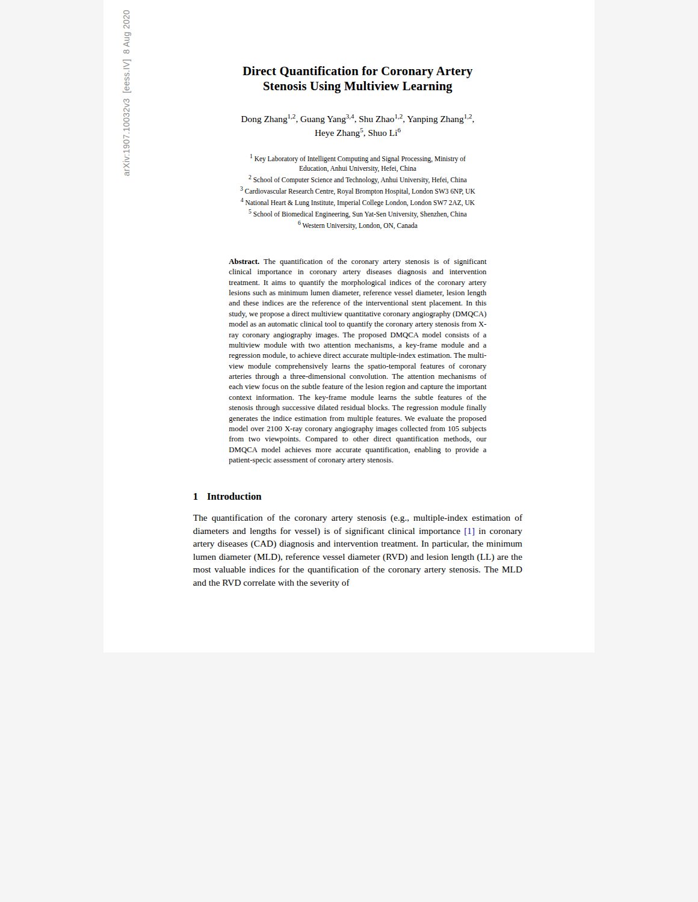arXiv:1907.10032v3 [eess.IV] 8 Aug 2020
Direct Quantification for Coronary Artery
Stenosis Using Multiview Learning
Dong Zhang1,2, Guang Yang3,4, Shu Zhao1,2, Yanping Zhang1,2,
Heye Zhang5, Shuo Li6
1 Key Laboratory of Intelligent Computing and Signal Processing, Ministry of
Education, Anhui University, Hefei, China
2 School of Computer Science and Technology, Anhui University, Hefei, China
3 Cardiovascular Research Centre, Royal Brompton Hospital, London SW3 6NP, UK
4 National Heart & Lung Institute, Imperial College London, London SW7 2AZ, UK
5 School of Biomedical Engineering, Sun Yat-Sen University, Shenzhen, China
6 Western University, London, ON, Canada
Abstract. The quantification of the coronary artery stenosis is of significant clinical importance in coronary artery diseases diagnosis and intervention treatment. It aims to quantify the morphological indices of the coronary artery lesions such as minimum lumen diameter, reference vessel diameter, lesion length and these indices are the reference of the interventional stent placement. In this study, we propose a direct multiview quantitative coronary angiography (DMQCA) model as an automatic clinical tool to quantify the coronary artery stenosis from X-ray coronary angiography images. The proposed DMQCA model consists of a multiview module with two attention mechanisms, a key-frame module and a regression module, to achieve direct accurate multiple-index estimation. The multi-view module comprehensively learns the spatio-temporal features of coronary arteries through a three-dimensional convolution. The attention mechanisms of each view focus on the subtle feature of the lesion region and capture the important context information. The key-frame module learns the subtle features of the stenosis through successive dilated residual blocks. The regression module finally generates the indice estimation from multiple features. We evaluate the proposed model over 2100 X-ray coronary angiography images collected from 105 subjects from two viewpoints. Compared to other direct quantification methods, our DMQCA model achieves more accurate quantification, enabling to provide a patient-specic assessment of coronary artery stenosis.
1 Introduction
The quantification of the coronary artery stenosis (e.g., multiple-index estimation of diameters and lengths for vessel) is of significant clinical importance [1] in coronary artery diseases (CAD) diagnosis and intervention treatment. In particular, the minimum lumen diameter (MLD), reference vessel diameter (RVD) and lesion length (LL) are the most valuable indices for the quantification of the coronary artery stenosis. The MLD and the RVD correlate with the severity of